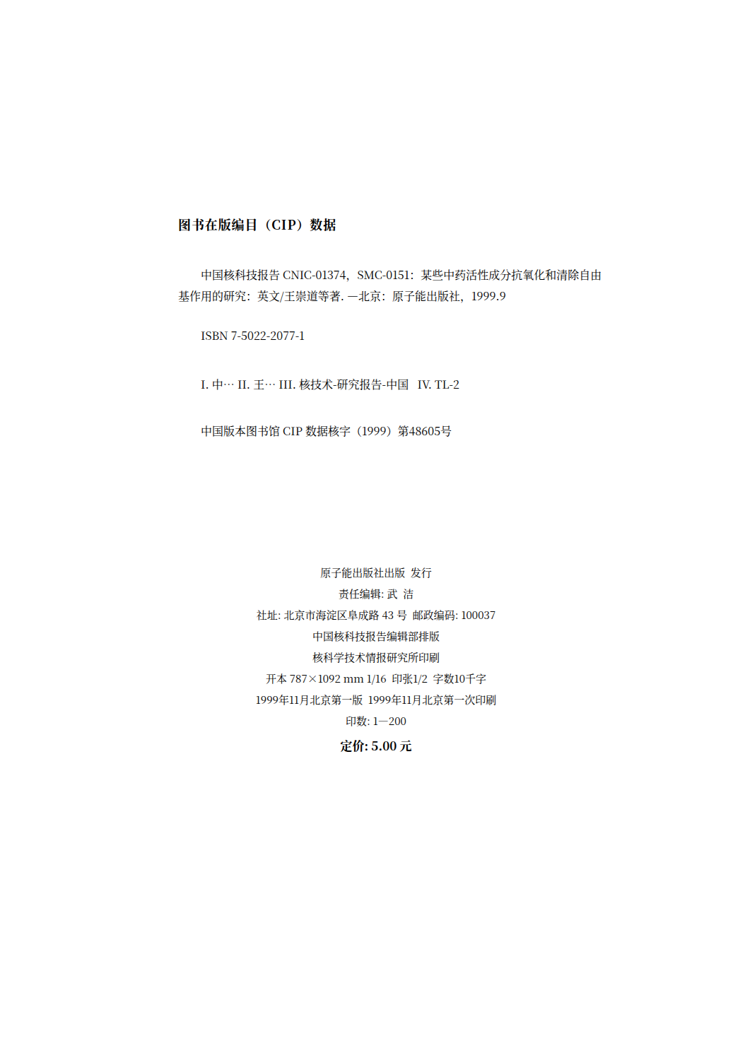图书在版编目（CIP）数据
中国核科技报告 CNIC-01374，SMC-0151：某些中药活性成分抗氧化和清除自由基作用的研究：英文/王崇道等著. —北京：原子能出版社，1999.9
ISBN 7-5022-2077-1
I. 中… II. 王… III. 核技术-研究报告-中国 IV. TL-2
中国版本图书馆 CIP 数据核字（1999）第48605号
原子能出版社出版 发行
责任编辑: 武 洁
社址: 北京市海淀区阜成路 43 号 邮政编码: 100037
中国核科技报告编辑部排版
核科学技术情报研究所印刷
开本 787×1092 mm 1/16 印张1/2 字数10千字
1999年11月北京第一版 1999年11月北京第一次印刷
印数: 1—200
定价: 5.00 元